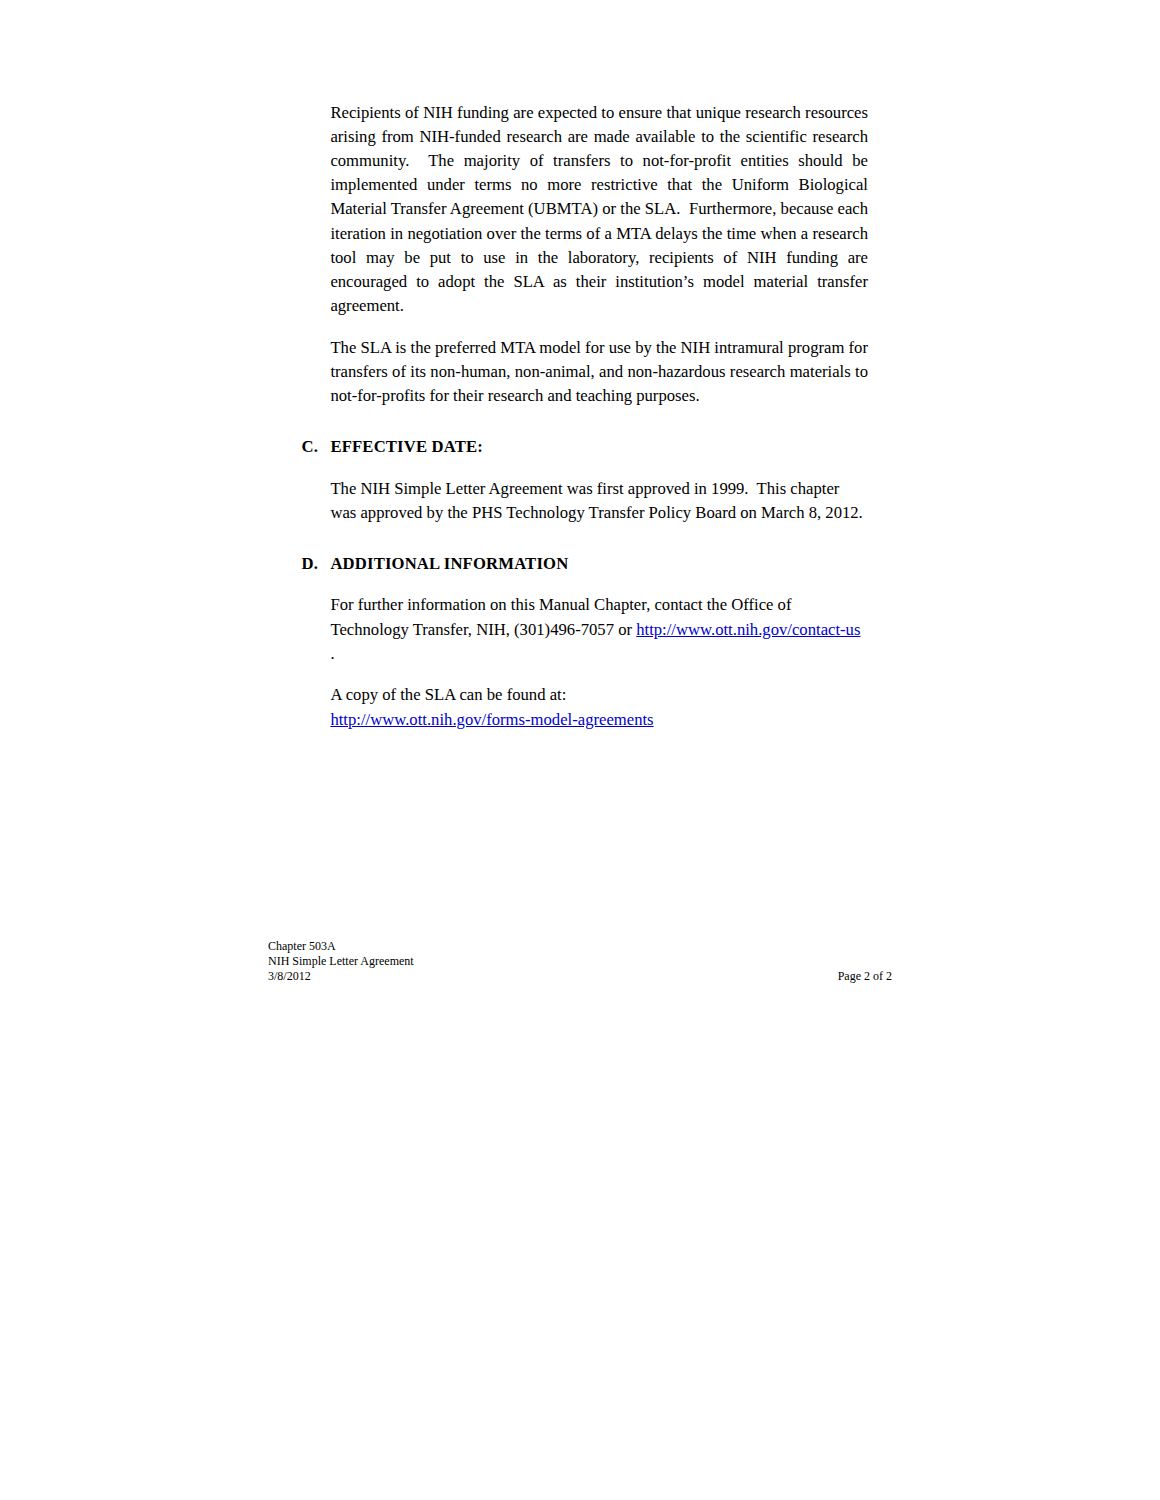Recipients of NIH funding are expected to ensure that unique research resources arising from NIH-funded research are made available to the scientific research community. The majority of transfers to not-for-profit entities should be implemented under terms no more restrictive that the Uniform Biological Material Transfer Agreement (UBMTA) or the SLA. Furthermore, because each iteration in negotiation over the terms of a MTA delays the time when a research tool may be put to use in the laboratory, recipients of NIH funding are encouraged to adopt the SLA as their institution’s model material transfer agreement.
The SLA is the preferred MTA model for use by the NIH intramural program for transfers of its non-human, non-animal, and non-hazardous research materials to not-for-profits for their research and teaching purposes.
C. Effective Date:
The NIH Simple Letter Agreement was first approved in 1999. This chapter was approved by the PHS Technology Transfer Policy Board on March 8, 2012.
D. Additional Information
For further information on this Manual Chapter, contact the Office of Technology Transfer, NIH, (301)496-7057 or http://www.ott.nih.gov/contact-us .
A copy of the SLA can be found at:
http://www.ott.nih.gov/forms-model-agreements
Chapter 503A
NIH Simple Letter Agreement
3/8/2012
Page 2 of 2